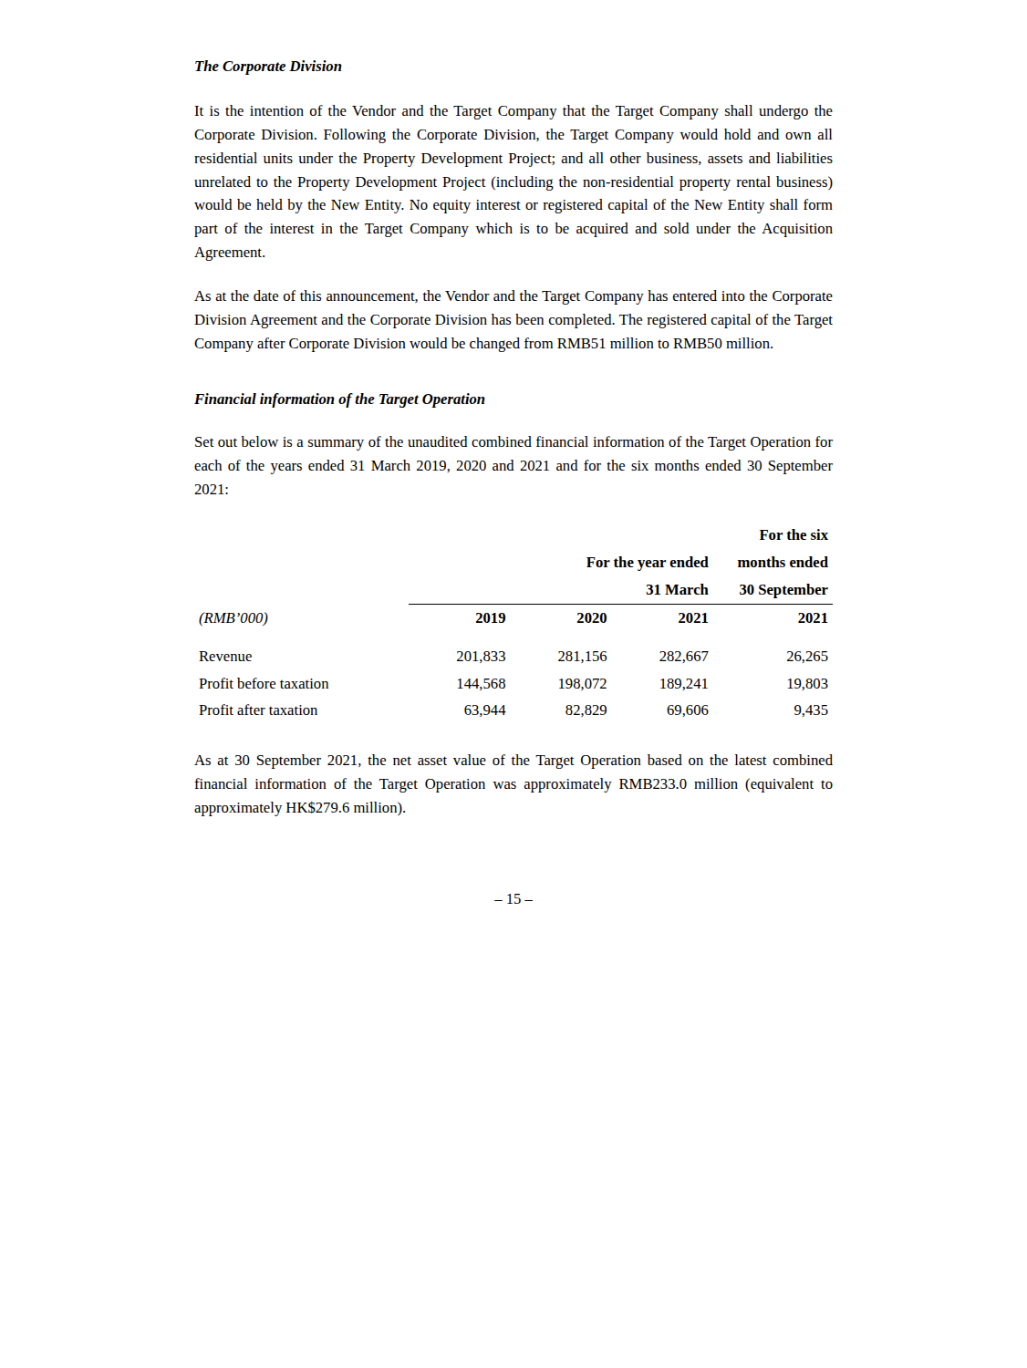The Corporate Division
It is the intention of the Vendor and the Target Company that the Target Company shall undergo the Corporate Division. Following the Corporate Division, the Target Company would hold and own all residential units under the Property Development Project; and all other business, assets and liabilities unrelated to the Property Development Project (including the non-residential property rental business) would be held by the New Entity. No equity interest or registered capital of the New Entity shall form part of the interest in the Target Company which is to be acquired and sold under the Acquisition Agreement.
As at the date of this announcement, the Vendor and the Target Company has entered into the Corporate Division Agreement and the Corporate Division has been completed. The registered capital of the Target Company after Corporate Division would be changed from RMB51 million to RMB50 million.
Financial information of the Target Operation
Set out below is a summary of the unaudited combined financial information of the Target Operation for each of the years ended 31 March 2019, 2020 and 2021 and for the six months ended 30 September 2021:
| | | For the six |
| | For the year ended | months ended |
| | 31 March | 30 September |
| (RMB’000) | 2019 | 2020 | 2021 | 2021 |
| Revenue | 201,833 | 281,156 | 282,667 | 26,265 |
| Profit before taxation | 144,568 | 198,072 | 189,241 | 19,803 |
| Profit after taxation | 63,944 | 82,829 | 69,606 | 9,435 |
As at 30 September 2021, the net asset value of the Target Operation based on the latest combined financial information of the Target Operation was approximately RMB233.0 million (equivalent to approximately HK$279.6 million).
– 15 –